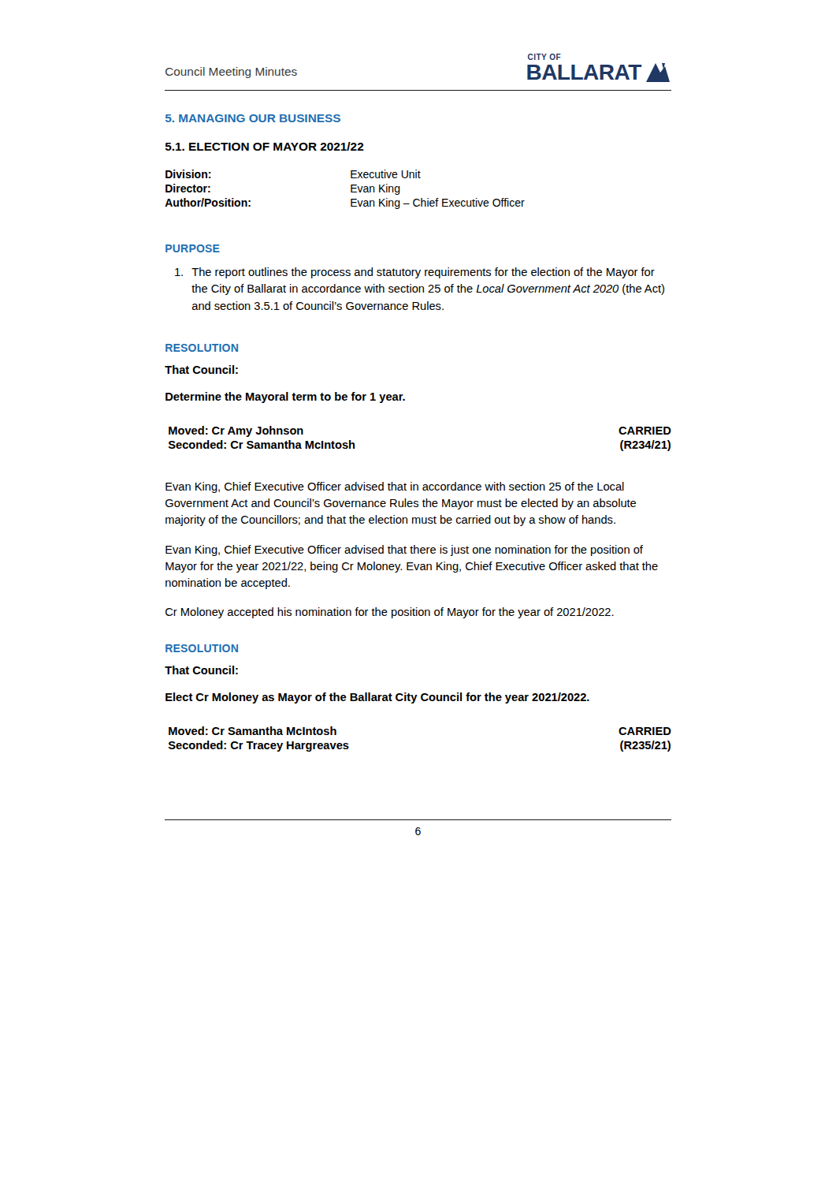Council Meeting Minutes
CITY OF BALLARAT
5. MANAGING OUR BUSINESS
5.1. ELECTION OF MAYOR 2021/22
| Division: | Executive Unit |
| Director: | Evan King |
| Author/Position: | Evan King – Chief Executive Officer |
PURPOSE
The report outlines the process and statutory requirements for the election of the Mayor for the City of Ballarat in accordance with section 25 of the Local Government Act 2020 (the Act) and section 3.5.1 of Council’s Governance Rules.
RESOLUTION
That Council:
Determine the Mayoral term to be for 1 year.
| Moved: Cr Amy Johnson | CARRIED |
| Seconded: Cr Samantha McIntosh | (R234/21) |
Evan King, Chief Executive Officer advised that in accordance with section 25 of the Local Government Act and Council’s Governance Rules the Mayor must be elected by an absolute majority of the Councillors; and that the election must be carried out by a show of hands.
Evan King, Chief Executive Officer advised that there is just one nomination for the position of Mayor for the year 2021/22, being Cr Moloney. Evan King, Chief Executive Officer asked that the nomination be accepted.
Cr Moloney accepted his nomination for the position of Mayor for the year of 2021/2022.
RESOLUTION
That Council:
Elect Cr Moloney as Mayor of the Ballarat City Council for the year 2021/2022.
| Moved: Cr Samantha McIntosh | CARRIED |
| Seconded: Cr Tracey Hargreaves | (R235/21) |
6